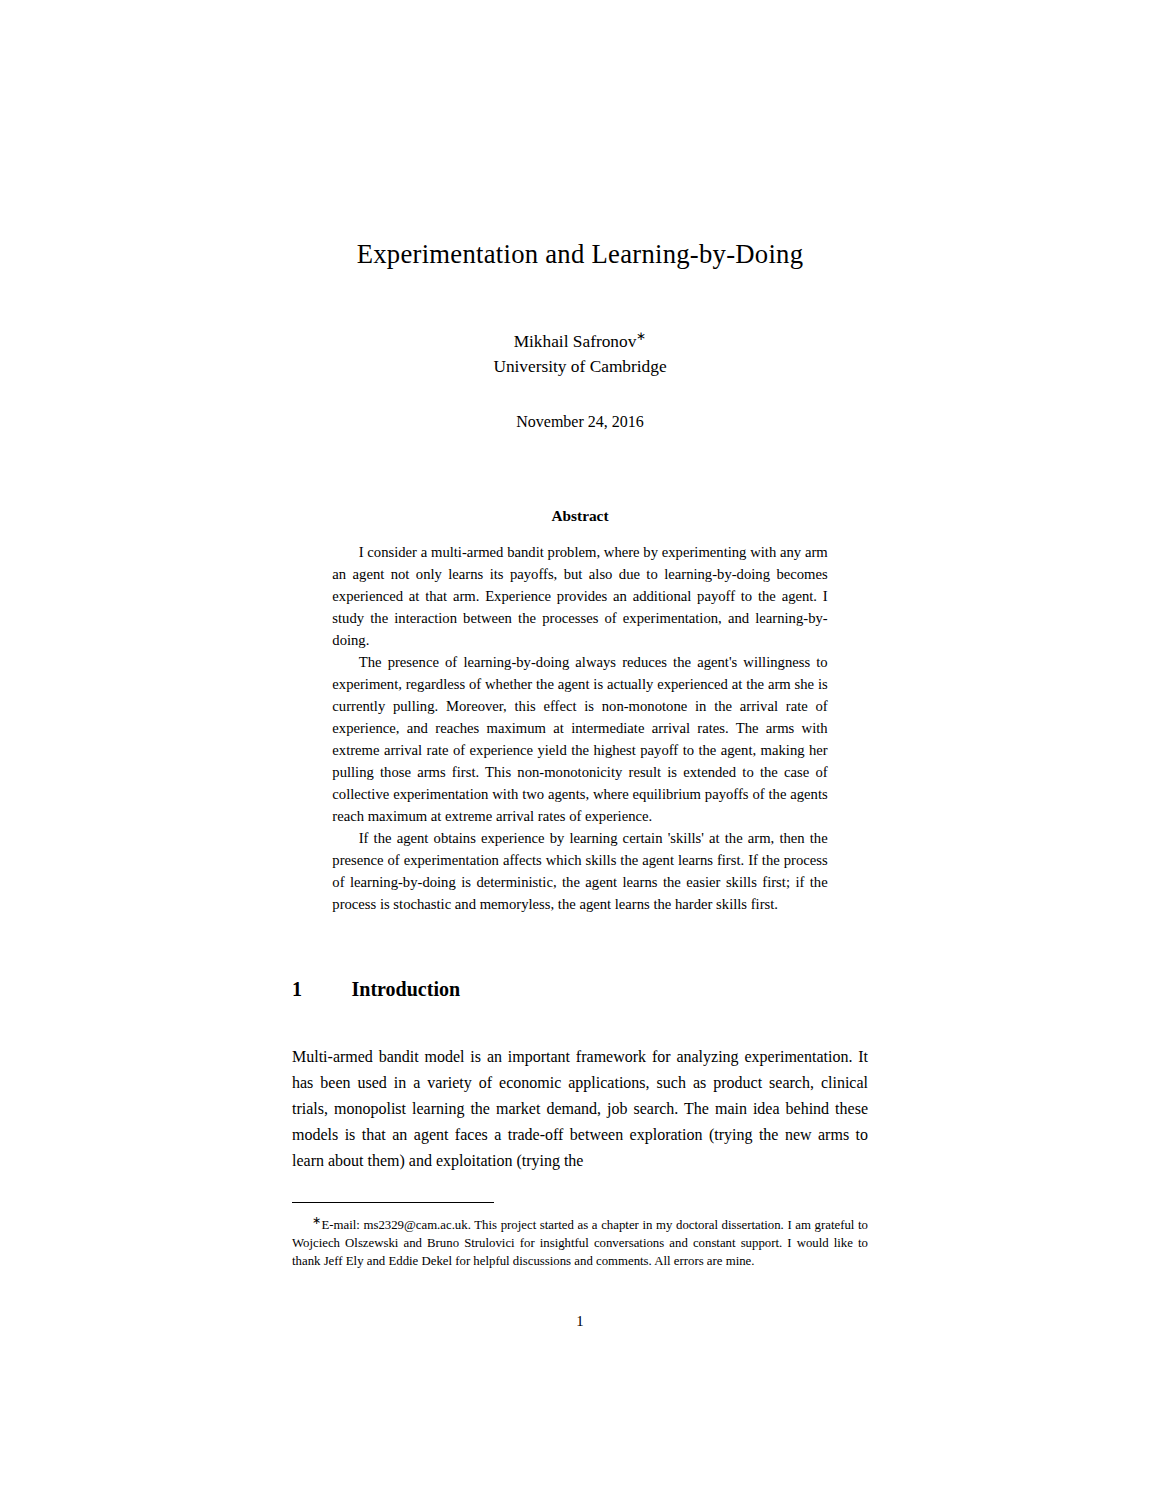Experimentation and Learning-by-Doing
Mikhail Safronov∗
University of Cambridge
November 24, 2016
Abstract
I consider a multi-armed bandit problem, where by experimenting with any arm an agent not only learns its payoffs, but also due to learning-by-doing becomes experienced at that arm. Experience provides an additional payoff to the agent. I study the interaction between the processes of experimentation, and learning-by-doing.
The presence of learning-by-doing always reduces the agent's willingness to experiment, regardless of whether the agent is actually experienced at the arm she is currently pulling. Moreover, this effect is non-monotone in the arrival rate of experience, and reaches maximum at intermediate arrival rates. The arms with extreme arrival rate of experience yield the highest payoff to the agent, making her pulling those arms first. This non-monotonicity result is extended to the case of collective experimentation with two agents, where equilibrium payoffs of the agents reach maximum at extreme arrival rates of experience.
If the agent obtains experience by learning certain 'skills' at the arm, then the presence of experimentation affects which skills the agent learns first. If the process of learning-by-doing is deterministic, the agent learns the easier skills first; if the process is stochastic and memoryless, the agent learns the harder skills first.
1 Introduction
Multi-armed bandit model is an important framework for analyzing experimentation. It has been used in a variety of economic applications, such as product search, clinical trials, monopolist learning the market demand, job search. The main idea behind these models is that an agent faces a trade-off between exploration (trying the new arms to learn about them) and exploitation (trying the
∗E-mail: ms2329@cam.ac.uk. This project started as a chapter in my doctoral dissertation. I am grateful to Wojciech Olszewski and Bruno Strulovici for insightful conversations and constant support. I would like to thank Jeff Ely and Eddie Dekel for helpful discussions and comments. All errors are mine.
1